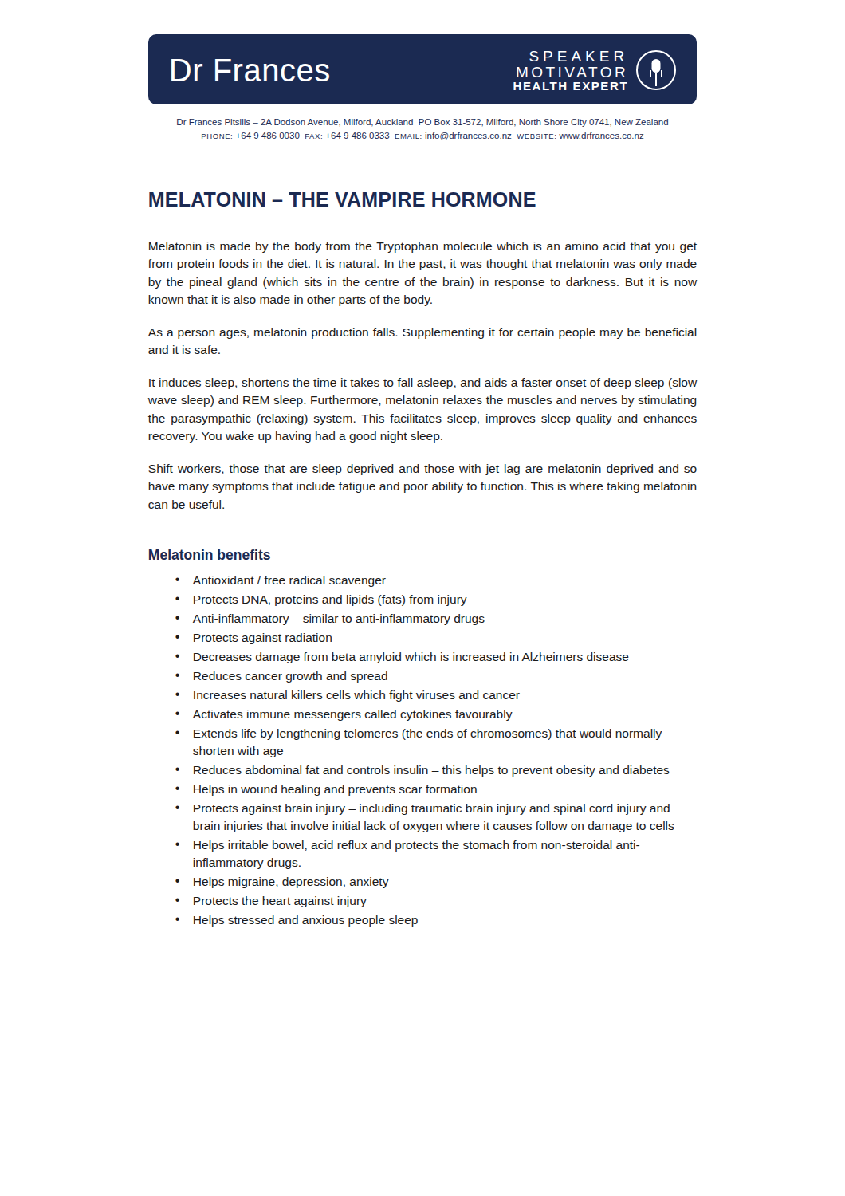Dr Frances
SPEAKER MOTIVATOR HEALTH EXPERT
Dr Frances Pitsilis – 2A Dodson Avenue, Milford, Auckland PO Box 31-572, Milford, North Shore City 0741, New Zealand
PHONE: +64 9 486 0030 FAX: +64 9 486 0333 EMAIL: info@drfrances.co.nz WEBSITE: www.drfrances.co.nz
MELATONIN – THE VAMPIRE HORMONE
Melatonin is made by the body from the Tryptophan molecule which is an amino acid that you get from protein foods in the diet. It is natural. In the past, it was thought that melatonin was only made by the pineal gland (which sits in the centre of the brain) in response to darkness. But it is now known that it is also made in other parts of the body.
As a person ages, melatonin production falls. Supplementing it for certain people may be beneficial and it is safe.
It induces sleep, shortens the time it takes to fall asleep, and aids a faster onset of deep sleep (slow wave sleep) and REM sleep. Furthermore, melatonin relaxes the muscles and nerves by stimulating the parasympathic (relaxing) system. This facilitates sleep, improves sleep quality and enhances recovery. You wake up having had a good night sleep.
Shift workers, those that are sleep deprived and those with jet lag are melatonin deprived and so have many symptoms that include fatigue and poor ability to function. This is where taking melatonin can be useful.
Melatonin benefits
Antioxidant / free radical scavenger
Protects DNA, proteins and lipids (fats) from injury
Anti-inflammatory – similar to anti-inflammatory drugs
Protects against radiation
Decreases damage from beta amyloid which is increased in Alzheimers disease
Reduces cancer growth and spread
Increases natural killers cells which fight viruses and cancer
Activates immune messengers called cytokines favourably
Extends life by lengthening telomeres (the ends of chromosomes) that would normally shorten with age
Reduces abdominal fat and controls insulin – this helps to prevent obesity and diabetes
Helps in wound healing and prevents scar formation
Protects against brain injury – including traumatic brain injury and spinal cord injury and brain injuries that involve initial lack of oxygen where it causes follow on damage to cells
Helps irritable bowel, acid reflux and protects the stomach from non-steroidal anti-inflammatory drugs.
Helps migraine, depression, anxiety
Protects the heart against injury
Helps stressed and anxious people sleep